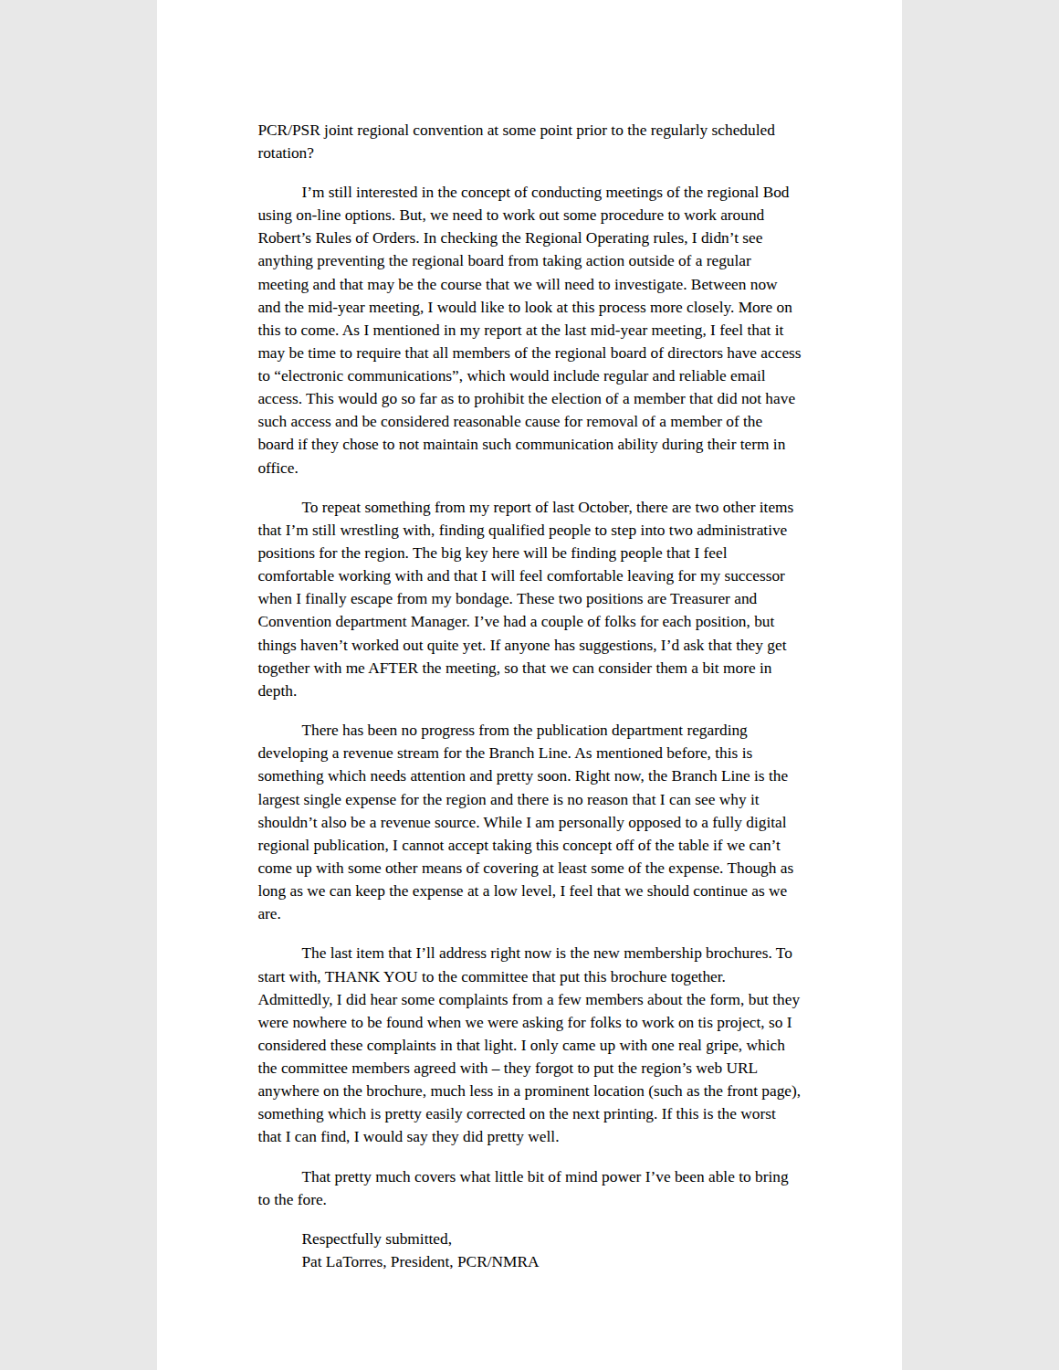PCR/PSR joint regional convention at some point prior to the regularly scheduled rotation?
I’m still interested in the concept of conducting meetings of the regional Bod using on-line options. But, we need to work out some procedure to work around Robert’s Rules of Orders. In checking the Regional Operating rules, I didn’t see anything preventing the regional board from taking action outside of a regular meeting and that may be the course that we will need to investigate. Between now and the mid-year meeting, I would like to look at this process more closely. More on this to come. As I mentioned in my report at the last mid-year meeting, I feel that it may be time to require that all members of the regional board of directors have access to “electronic communications”, which would include regular and reliable email access. This would go so far as to prohibit the election of a member that did not have such access and be considered reasonable cause for removal of a member of the board if they chose to not maintain such communication ability during their term in office.
To repeat something from my report of last October, there are two other items that I’m still wrestling with, finding qualified people to step into two administrative positions for the region. The big key here will be finding people that I feel comfortable working with and that I will feel comfortable leaving for my successor when I finally escape from my bondage. These two positions are Treasurer and Convention department Manager. I’ve had a couple of folks for each position, but things haven’t worked out quite yet. If anyone has suggestions, I’d ask that they get together with me AFTER the meeting, so that we can consider them a bit more in depth.
There has been no progress from the publication department regarding developing a revenue stream for the Branch Line. As mentioned before, this is something which needs attention and pretty soon. Right now, the Branch Line is the largest single expense for the region and there is no reason that I can see why it shouldn’t also be a revenue source. While I am personally opposed to a fully digital regional publication, I cannot accept taking this concept off of the table if we can’t come up with some other means of covering at least some of the expense. Though as long as we can keep the expense at a low level, I feel that we should continue as we are.
The last item that I’ll address right now is the new membership brochures. To start with, THANK YOU to the committee that put this brochure together. Admittedly, I did hear some complaints from a few members about the form, but they were nowhere to be found when we were asking for folks to work on tis project, so I considered these complaints in that light. I only came up with one real gripe, which the committee members agreed with – they forgot to put the region’s web URL anywhere on the brochure, much less in a prominent location (such as the front page), something which is pretty easily corrected on the next printing. If this is the worst that I can find, I would say they did pretty well.
That pretty much covers what little bit of mind power I’ve been able to bring to the fore.
Respectfully submitted, Pat LaTorres, President, PCR/NMRA